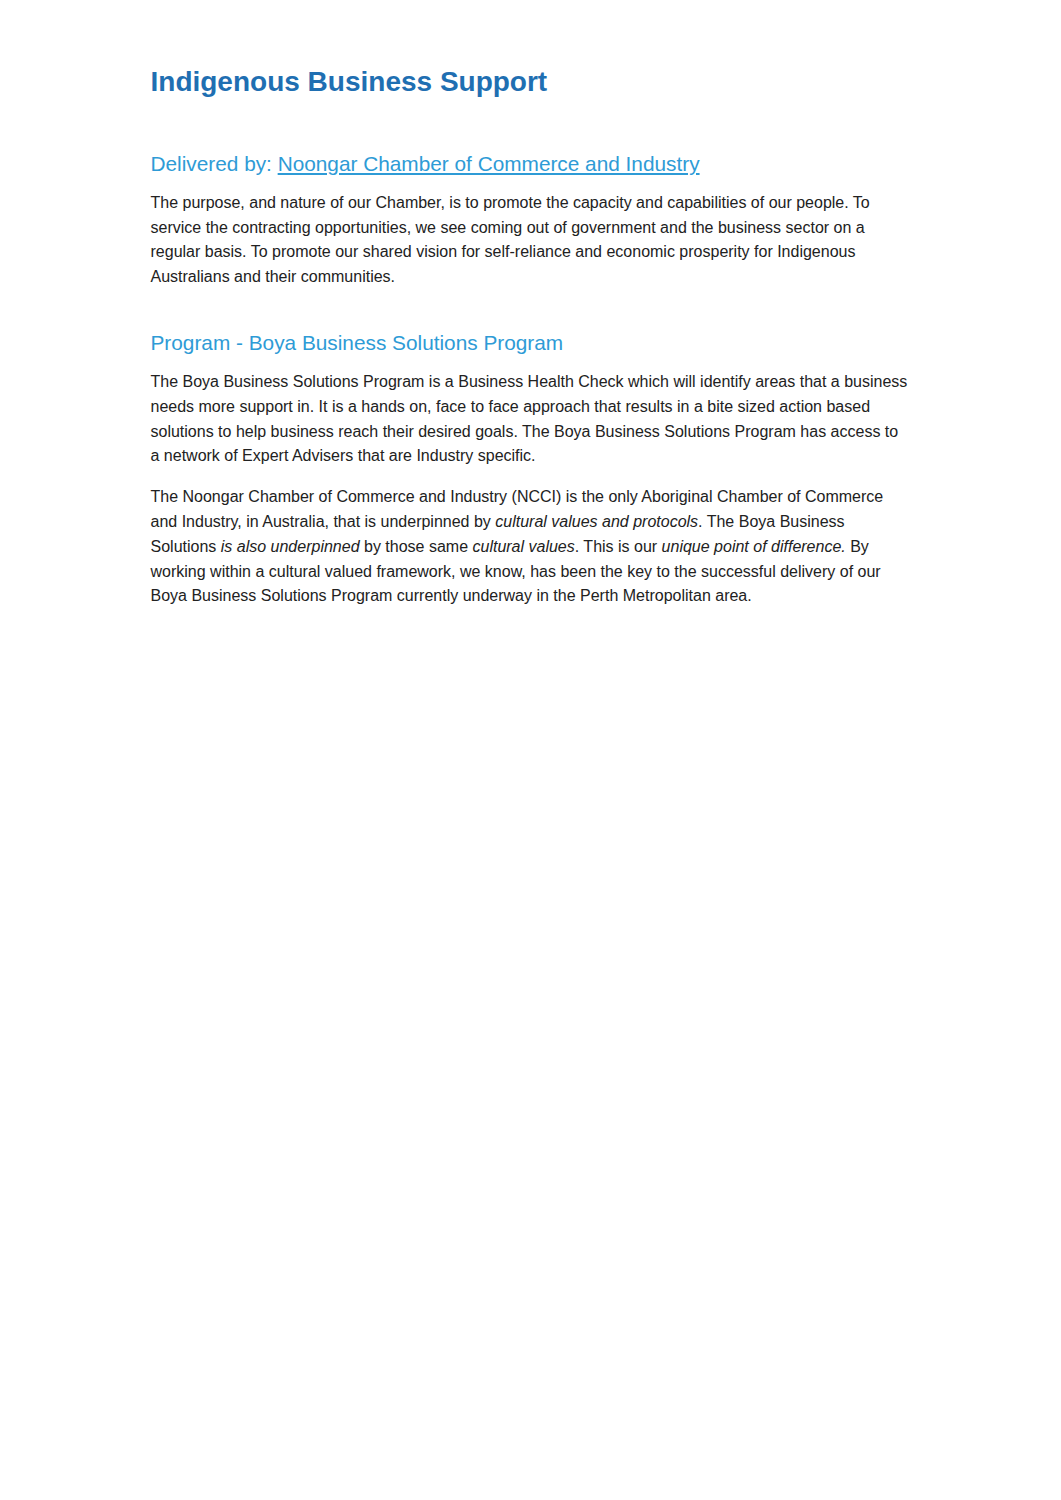Indigenous Business Support
Delivered by: Noongar Chamber of Commerce and Industry
The purpose, and nature of our Chamber, is to promote the capacity and capabilities of our people. To service the contracting opportunities, we see coming out of government and the business sector on a regular basis. To promote our shared vision for self-reliance and economic prosperity for Indigenous Australians and their communities.
Program - Boya Business Solutions Program
The Boya Business Solutions Program is a Business Health Check which will identify areas that a business needs more support in. It is a hands on, face to face approach that results in a bite sized action based solutions to help business reach their desired goals. The Boya Business Solutions Program has access to a network of Expert Advisers that are Industry specific.
The Noongar Chamber of Commerce and Industry (NCCI) is the only Aboriginal Chamber of Commerce and Industry, in Australia, that is underpinned by cultural values and protocols. The Boya Business Solutions is also underpinned by those same cultural values. This is our unique point of difference. By working within a cultural valued framework, we know, has been the key to the successful delivery of our Boya Business Solutions Program currently underway in the Perth Metropolitan area.